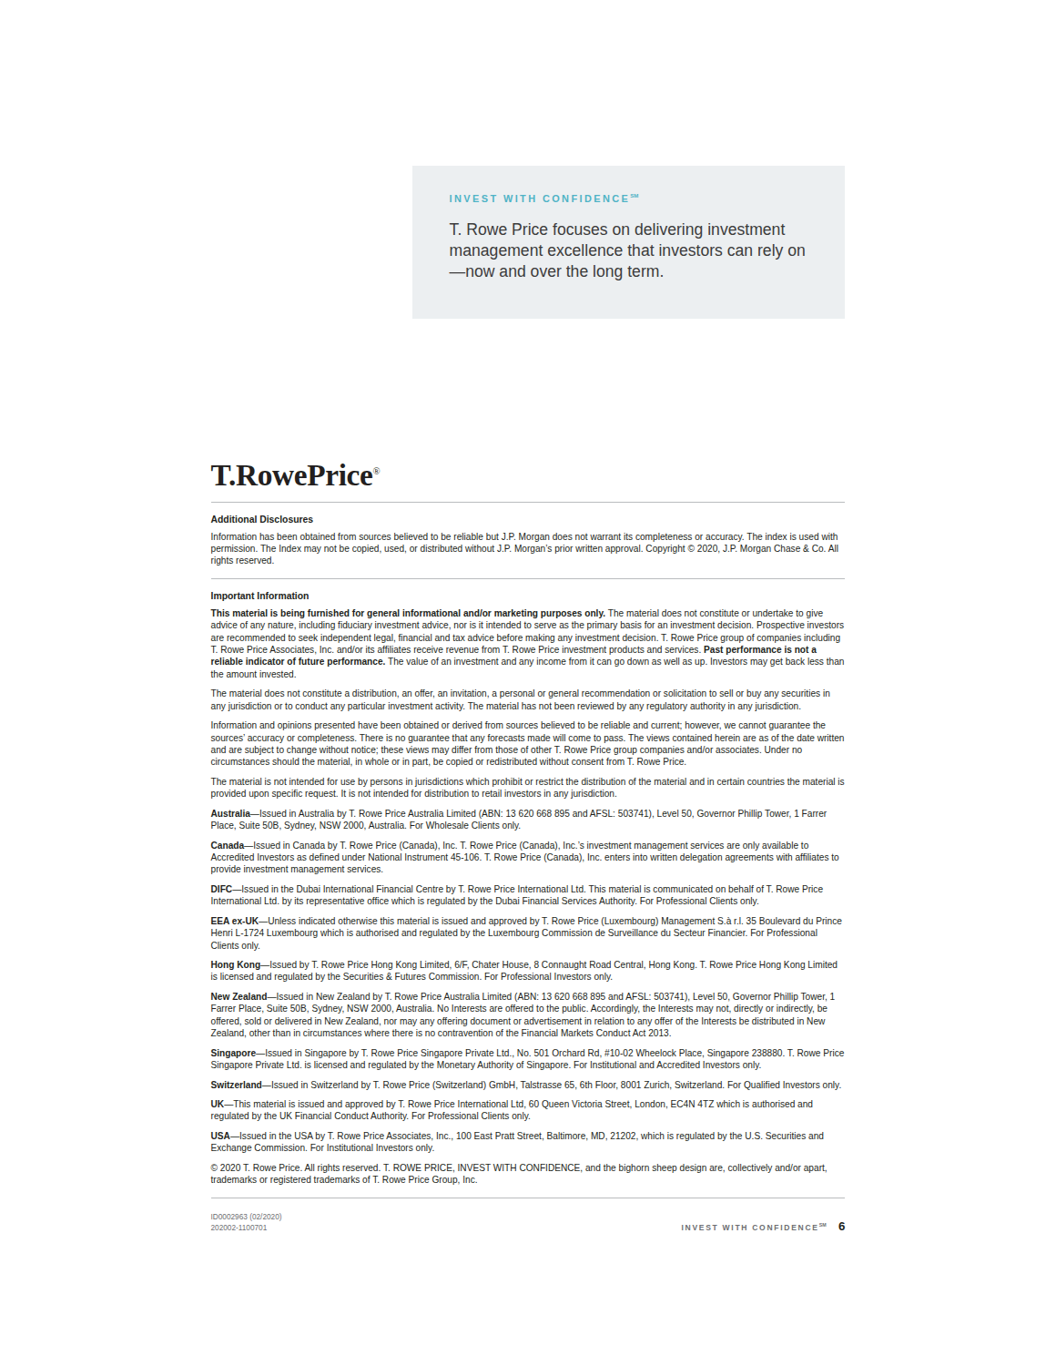Invest with ConfidenceSM
T. Rowe Price focuses on delivering investment management excellence that investors can rely on—now and over the long term.
T.RowePrice®
Additional Disclosures
Information has been obtained from sources believed to be reliable but J.P. Morgan does not warrant its completeness or accuracy. The index is used with permission. The Index may not be copied, used, or distributed without J.P. Morgan’s prior written approval. Copyright © 2020, J.P. Morgan Chase & Co. All rights reserved.
Important Information
This material is being furnished for general informational and/or marketing purposes only. The material does not constitute or undertake to give advice of any nature, including fiduciary investment advice, nor is it intended to serve as the primary basis for an investment decision. Prospective investors are recommended to seek independent legal, financial and tax advice before making any investment decision. T. Rowe Price group of companies including T. Rowe Price Associates, Inc. and/or its affiliates receive revenue from T. Rowe Price investment products and services. Past performance is not a reliable indicator of future performance. The value of an investment and any income from it can go down as well as up. Investors may get back less than the amount invested.
The material does not constitute a distribution, an offer, an invitation, a personal or general recommendation or solicitation to sell or buy any securities in any jurisdiction or to conduct any particular investment activity. The material has not been reviewed by any regulatory authority in any jurisdiction.
Information and opinions presented have been obtained or derived from sources believed to be reliable and current; however, we cannot guarantee the sources’ accuracy or completeness. There is no guarantee that any forecasts made will come to pass. The views contained herein are as of the date written and are subject to change without notice; these views may differ from those of other T. Rowe Price group companies and/or associates. Under no circumstances should the material, in whole or in part, be copied or redistributed without consent from T. Rowe Price.
The material is not intended for use by persons in jurisdictions which prohibit or restrict the distribution of the material and in certain countries the material is provided upon specific request. It is not intended for distribution to retail investors in any jurisdiction.
Australia—Issued in Australia by T. Rowe Price Australia Limited (ABN: 13 620 668 895 and AFSL: 503741), Level 50, Governor Phillip Tower, 1 Farrer Place, Suite 50B, Sydney, NSW 2000, Australia. For Wholesale Clients only.
Canada—Issued in Canada by T. Rowe Price (Canada), Inc. T. Rowe Price (Canada), Inc.’s investment management services are only available to Accredited Investors as defined under National Instrument 45-106. T. Rowe Price (Canada), Inc. enters into written delegation agreements with affiliates to provide investment management services.
DIFC—Issued in the Dubai International Financial Centre by T. Rowe Price International Ltd. This material is communicated on behalf of T. Rowe Price International Ltd. by its representative office which is regulated by the Dubai Financial Services Authority. For Professional Clients only.
EEA ex-UK—Unless indicated otherwise this material is issued and approved by T. Rowe Price (Luxembourg) Management S.à r.l. 35 Boulevard du Prince Henri L-1724 Luxembourg which is authorised and regulated by the Luxembourg Commission de Surveillance du Secteur Financier. For Professional Clients only.
Hong Kong—Issued by T. Rowe Price Hong Kong Limited, 6/F, Chater House, 8 Connaught Road Central, Hong Kong. T. Rowe Price Hong Kong Limited is licensed and regulated by the Securities & Futures Commission. For Professional Investors only.
New Zealand—Issued in New Zealand by T. Rowe Price Australia Limited (ABN: 13 620 668 895 and AFSL: 503741), Level 50, Governor Phillip Tower, 1 Farrer Place, Suite 50B, Sydney, NSW 2000, Australia. No Interests are offered to the public. Accordingly, the Interests may not, directly or indirectly, be offered, sold or delivered in New Zealand, nor may any offering document or advertisement in relation to any offer of the Interests be distributed in New Zealand, other than in circumstances where there is no contravention of the Financial Markets Conduct Act 2013.
Singapore—Issued in Singapore by T. Rowe Price Singapore Private Ltd., No. 501 Orchard Rd, #10-02 Wheelock Place, Singapore 238880. T. Rowe Price Singapore Private Ltd. is licensed and regulated by the Monetary Authority of Singapore. For Institutional and Accredited Investors only.
Switzerland—Issued in Switzerland by T. Rowe Price (Switzerland) GmbH, Talstrasse 65, 6th Floor, 8001 Zurich, Switzerland. For Qualified Investors only.
UK—This material is issued and approved by T. Rowe Price International Ltd, 60 Queen Victoria Street, London, EC4N 4TZ which is authorised and regulated by the UK Financial Conduct Authority. For Professional Clients only.
USA—Issued in the USA by T. Rowe Price Associates, Inc., 100 East Pratt Street, Baltimore, MD, 21202, which is regulated by the U.S. Securities and Exchange Commission. For Institutional Investors only.
© 2020 T. Rowe Price. All rights reserved. T. ROWE PRICE, INVEST WITH CONFIDENCE, and the bighorn sheep design are, collectively and/or apart, trademarks or registered trademarks of T. Rowe Price Group, Inc.
ID0002963 (02/2020)
202002-1100701
Invest with ConfidenceSM 6